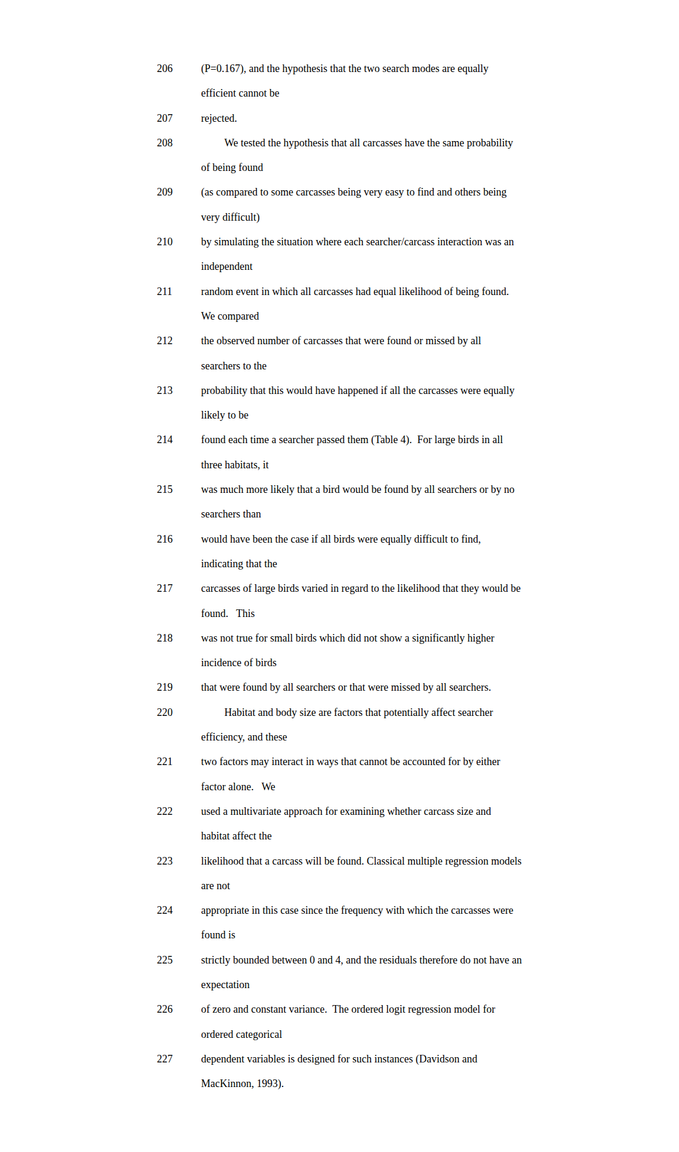(P=0.167), and the hypothesis that the two search modes are equally efficient cannot be
rejected.
We tested the hypothesis that all carcasses have the same probability of being found
(as compared to some carcasses being very easy to find and others being very difficult)
by simulating the situation where each searcher/carcass interaction was an independent
random event in which all carcasses had equal likelihood of being found. We compared
the observed number of carcasses that were found or missed by all searchers to the
probability that this would have happened if all the carcasses were equally likely to be
found each time a searcher passed them (Table 4). For large birds in all three habitats, it
was much more likely that a bird would be found by all searchers or by no searchers than
would have been the case if all birds were equally difficult to find, indicating that the
carcasses of large birds varied in regard to the likelihood that they would be found. This
was not true for small birds which did not show a significantly higher incidence of birds
that were found by all searchers or that were missed by all searchers.
Habitat and body size are factors that potentially affect searcher efficiency, and these
two factors may interact in ways that cannot be accounted for by either factor alone. We
used a multivariate approach for examining whether carcass size and habitat affect the
likelihood that a carcass will be found. Classical multiple regression models are not
appropriate in this case since the frequency with which the carcasses were found is
strictly bounded between 0 and 4, and the residuals therefore do not have an expectation
of zero and constant variance. The ordered logit regression model for ordered categorical
dependent variables is designed for such instances (Davidson and MacKinnon, 1993).